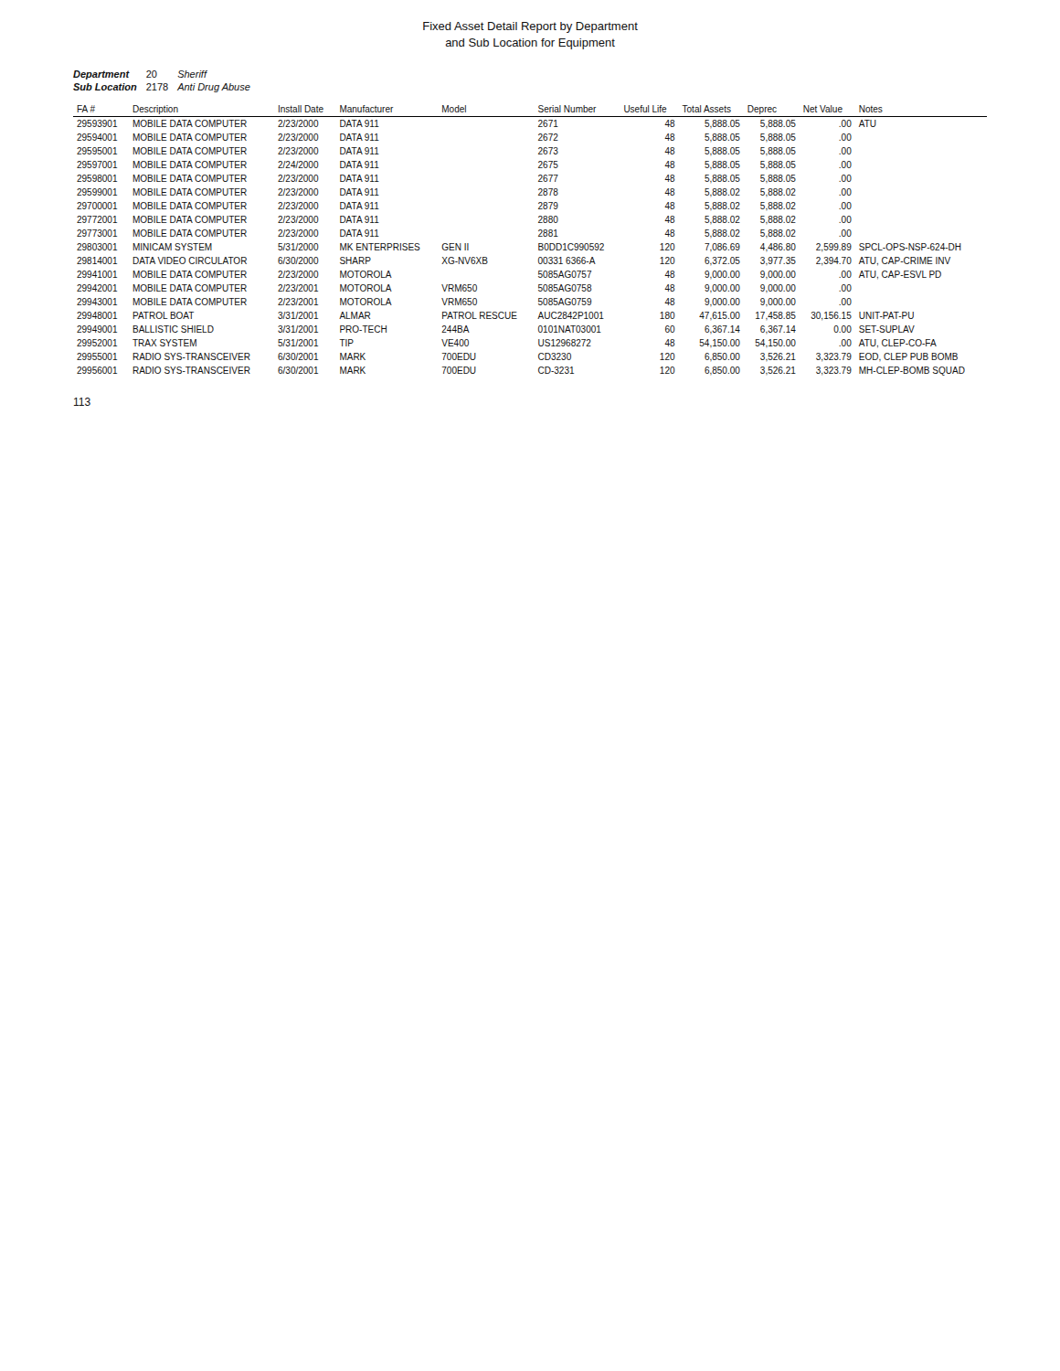Fixed Asset Detail Report by Department
and Sub Location for Equipment
| Department | 20 | Sheriff |
| Sub Location | 2178 | Anti Drug Abuse |
| FA # | Description | Install Date | Manufacturer | Model | Serial Number | Useful Life | Total Assets | Deprec | Net Value | Notes |
| --- | --- | --- | --- | --- | --- | --- | --- | --- | --- | --- |
| 29593901 | MOBILE DATA COMPUTER | 2/23/2000 | DATA 911 | | 2671 | 48 | 5,888.05 | 5,888.05 | .00 | ATU |
| 29594001 | MOBILE DATA COMPUTER | 2/23/2000 | DATA 911 | | 2672 | 48 | 5,888.05 | 5,888.05 | .00 | |
| 29595001 | MOBILE DATA COMPUTER | 2/23/2000 | DATA 911 | | 2673 | 48 | 5,888.05 | 5,888.05 | .00 | |
| 29597001 | MOBILE DATA COMPUTER | 2/24/2000 | DATA 911 | | 2675 | 48 | 5,888.05 | 5,888.05 | .00 | |
| 29598001 | MOBILE DATA COMPUTER | 2/23/2000 | DATA 911 | | 2677 | 48 | 5,888.05 | 5,888.05 | .00 | |
| 29599001 | MOBILE DATA COMPUTER | 2/23/2000 | DATA 911 | | 2878 | 48 | 5,888.02 | 5,888.02 | .00 | |
| 29700001 | MOBILE DATA COMPUTER | 2/23/2000 | DATA 911 | | 2879 | 48 | 5,888.02 | 5,888.02 | .00 | |
| 29772001 | MOBILE DATA COMPUTER | 2/23/2000 | DATA 911 | | 2880 | 48 | 5,888.02 | 5,888.02 | .00 | |
| 29773001 | MOBILE DATA COMPUTER | 2/23/2000 | DATA 911 | | 2881 | 48 | 5,888.02 | 5,888.02 | .00 | |
| 29803001 | MINICAM SYSTEM | 5/31/2000 | MK ENTERPRISES | GEN II | B0DD1C990592 | 120 | 7,086.69 | 4,486.80 | 2,599.89 | SPCL-OPS-NSP-624-DH |
| 29814001 | DATA VIDEO CIRCULATOR | 6/30/2000 | SHARP | XG-NV6XB | 00331 6366-A | 120 | 6,372.05 | 3,977.35 | 2,394.70 | ATU, CAP-CRIME INV |
| 29941001 | MOBILE DATA COMPUTER | 2/23/2000 | MOTOROLA | | 5085AG0757 | 48 | 9,000.00 | 9,000.00 | .00 | ATU, CAP-ESVL PD |
| 29942001 | MOBILE DATA COMPUTER | 2/23/2001 | MOTOROLA | VRM650 | 5085AG0758 | 48 | 9,000.00 | 9,000.00 | .00 | |
| 29943001 | MOBILE DATA COMPUTER | 2/23/2001 | MOTOROLA | VRM650 | 5085AG0759 | 48 | 9,000.00 | 9,000.00 | .00 | |
| 29948001 | PATROL BOAT | 3/31/2001 | ALMAR | PATROL RESCUE | AUC2842P1001 | 180 | 47,615.00 | 17,458.85 | 30,156.15 | UNIT-PAT-PU |
| 29949001 | BALLISTIC SHIELD | 3/31/2001 | PRO-TECH | 244BA | 0101NAT03001 | 60 | 6,367.14 | 6,367.14 | 0.00 | SET-SUPLAV |
| 29952001 | TRAX SYSTEM | 5/31/2001 | TIP | VE400 | US12968272 | 48 | 54,150.00 | 54,150.00 | .00 | ATU, CLEP-CO-FA |
| 29955001 | RADIO SYS-TRANSCEIVER | 6/30/2001 | MARK | 700EDU | CD3230 | 120 | 6,850.00 | 3,526.21 | 3,323.79 | EOD, CLEP PUB BOMB |
| 29956001 | RADIO SYS-TRANSCEIVER | 6/30/2001 | MARK | 700EDU | CD-3231 | 120 | 6,850.00 | 3,526.21 | 3,323.79 | MH-CLEP-BOMB SQUAD |
113